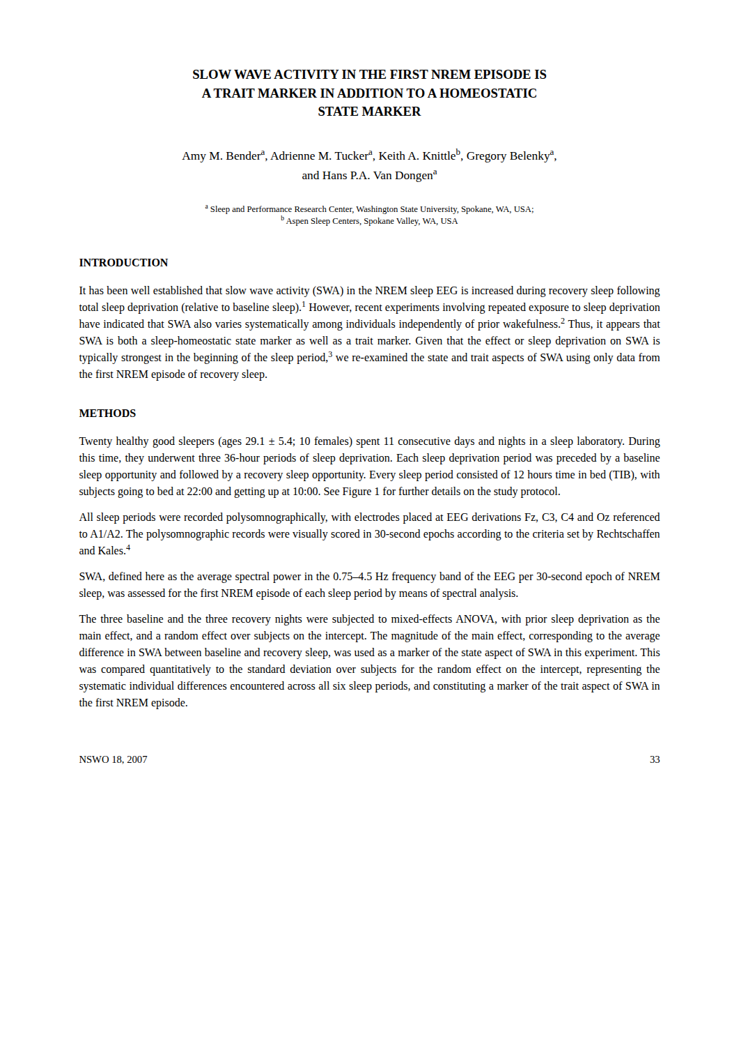Slow Wave Activity in the First NREM Episode is
a Trait Marker in Addition to a Homeostatic
State Marker
Amy M. Bendera, Adrienne M. Tuckera, Keith A. Knittleb, Gregory Belenkya,
and Hans P.A. Van Dongena
a Sleep and Performance Research Center, Washington State University, Spokane, WA, USA;
b Aspen Sleep Centers, Spokane Valley, WA, USA
Introduction
It has been well established that slow wave activity (SWA) in the NREM sleep EEG is increased during recovery sleep following total sleep deprivation (relative to baseline sleep).1 However, recent experiments involving repeated exposure to sleep deprivation have indicated that SWA also varies systematically among individuals independently of prior wakefulness.2 Thus, it appears that SWA is both a sleep-homeostatic state marker as well as a trait marker. Given that the effect or sleep deprivation on SWA is typically strongest in the beginning of the sleep period,3 we re-examined the state and trait aspects of SWA using only data from the first NREM episode of recovery sleep.
Methods
Twenty healthy good sleepers (ages 29.1 ± 5.4; 10 females) spent 11 consecutive days and nights in a sleep laboratory. During this time, they underwent three 36-hour periods of sleep deprivation. Each sleep deprivation period was preceded by a baseline sleep opportunity and followed by a recovery sleep opportunity. Every sleep period consisted of 12 hours time in bed (TIB), with subjects going to bed at 22:00 and getting up at 10:00. See Figure 1 for further details on the study protocol.
All sleep periods were recorded polysomnographically, with electrodes placed at EEG derivations Fz, C3, C4 and Oz referenced to A1/A2. The polysomnographic records were visually scored in 30-second epochs according to the criteria set by Rechtschaffen and Kales.4
SWA, defined here as the average spectral power in the 0.75–4.5 Hz frequency band of the EEG per 30-second epoch of NREM sleep, was assessed for the first NREM episode of each sleep period by means of spectral analysis.
The three baseline and the three recovery nights were subjected to mixed-effects ANOVA, with prior sleep deprivation as the main effect, and a random effect over subjects on the intercept. The magnitude of the main effect, corresponding to the average difference in SWA between baseline and recovery sleep, was used as a marker of the state aspect of SWA in this experiment. This was compared quantitatively to the standard deviation over subjects for the random effect on the intercept, representing the systematic individual differences encountered across all six sleep periods, and constituting a marker of the trait aspect of SWA in the first NREM episode.
NSWO 18, 2007 33